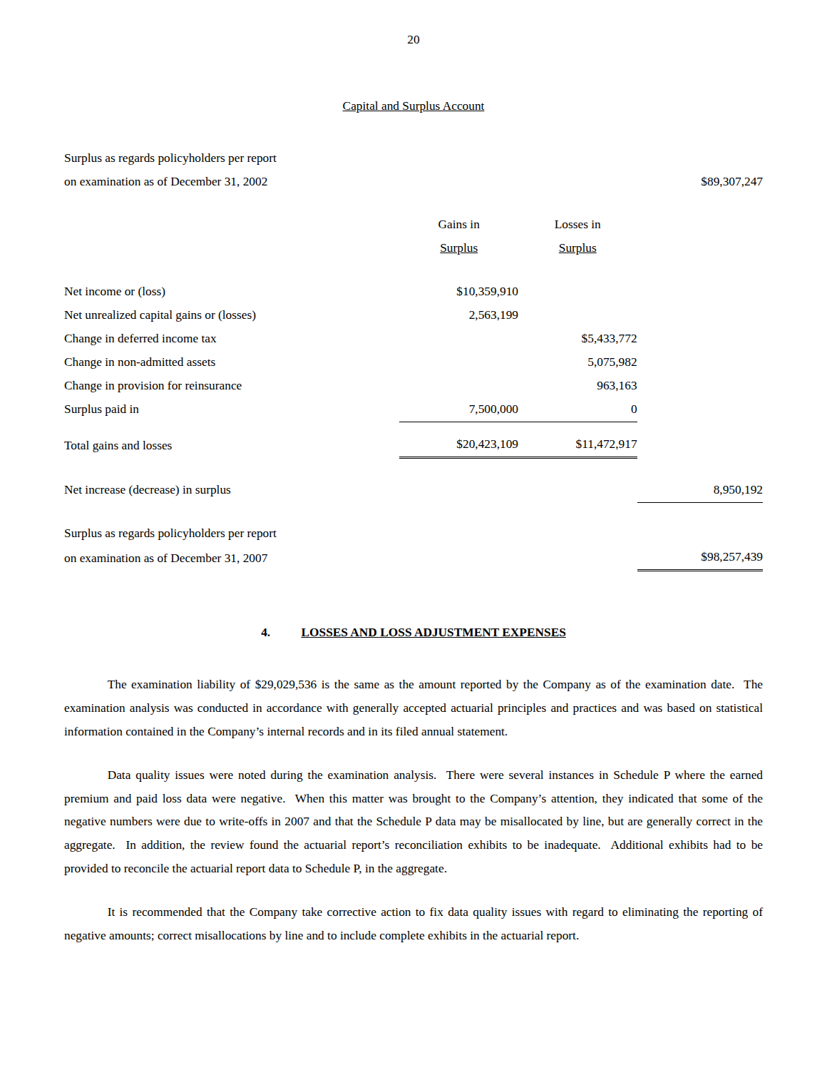20
Capital and Surplus Account
| Surplus as regards policyholders per report | | | |
| on examination as of December 31, 2002 | | | $89,307,247 |
| | Gains in | Losses in | |
| | Surplus | Surplus | |
| Net income or (loss) | $10,359,910 | | |
| Net unrealized capital gains or (losses) | 2,563,199 | | |
| Change in deferred income tax | | $5,433,772 | |
| Change in non-admitted assets | | 5,075,982 | |
| Change in provision for reinsurance | | 963,163 | |
| Surplus paid in | 7,500,000 | 0 | |
| Total gains and losses | $20,423,109 | $11,472,917 | |
| Net increase (decrease) in surplus | | | 8,950,192 |
| Surplus as regards policyholders per report | | | |
| on examination as of December 31, 2007 | | | $98,257,439 |
4. LOSSES AND LOSS ADJUSTMENT EXPENSES
The examination liability of $29,029,536 is the same as the amount reported by the Company as of the examination date. The examination analysis was conducted in accordance with generally accepted actuarial principles and practices and was based on statistical information contained in the Company’s internal records and in its filed annual statement.
Data quality issues were noted during the examination analysis. There were several instances in Schedule P where the earned premium and paid loss data were negative. When this matter was brought to the Company’s attention, they indicated that some of the negative numbers were due to write-offs in 2007 and that the Schedule P data may be misallocated by line, but are generally correct in the aggregate. In addition, the review found the actuarial report’s reconciliation exhibits to be inadequate. Additional exhibits had to be provided to reconcile the actuarial report data to Schedule P, in the aggregate.
It is recommended that the Company take corrective action to fix data quality issues with regard to eliminating the reporting of negative amounts; correct misallocations by line and to include complete exhibits in the actuarial report.